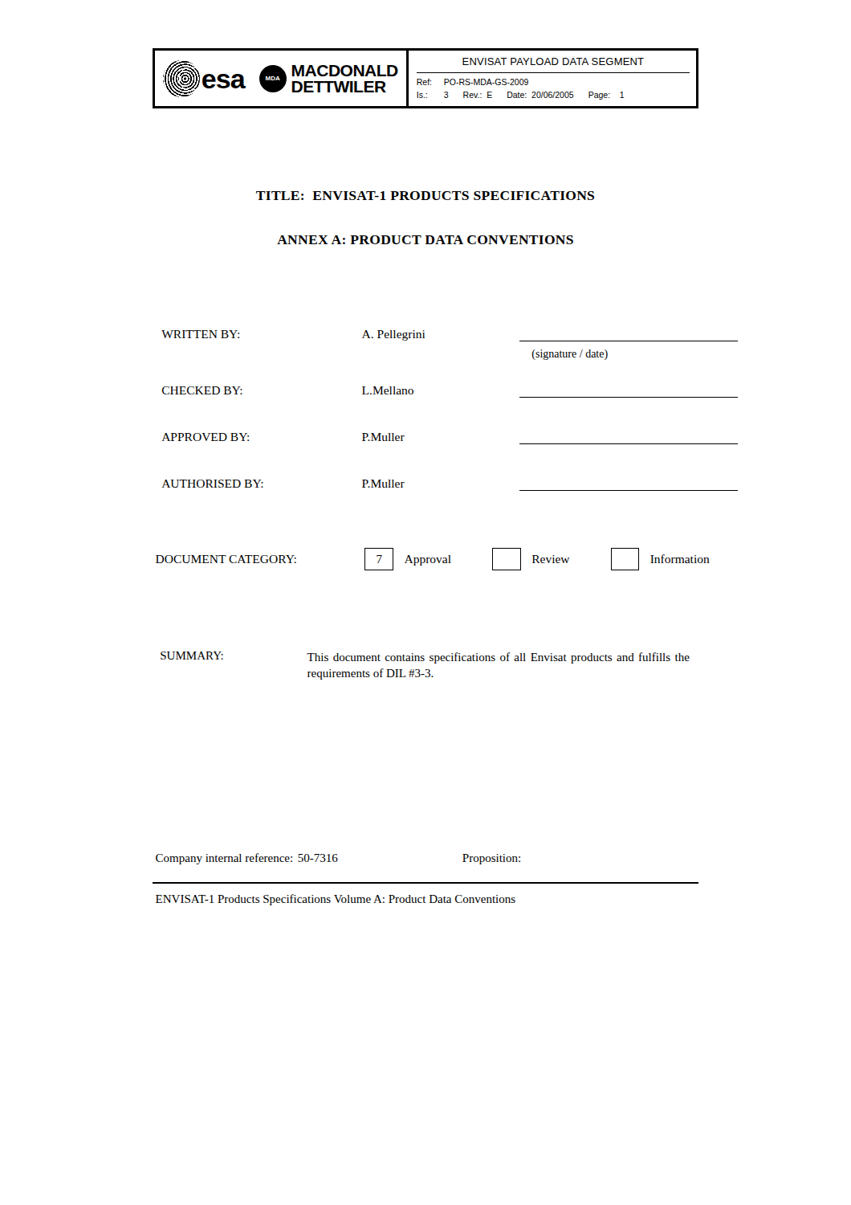esa
MDA
MACDONALD
DETTWILER
ENVISAT PAYLOAD DATA SEGMENT
Ref: PO-RS-MDA-GS-2009
Is.: 3 Rev.: E Date: 20/06/2005 Page: 1
TITLE: ENVISAT-1 PRODUCTS SPECIFICATIONS
ANNEX A: PRODUCT DATA CONVENTIONS
WRITTEN BY:
A. Pellegrini
(signature / date)
CHECKED BY:
L.Mellano
APPROVED BY:
P.Muller
AUTHORISED BY:
P.Muller
DOCUMENT CATEGORY:
7
Approval
Review
Information
SUMMARY:
This document contains specifications of all Envisat products and fulfills the requirements of DIL #3-3.
Company internal reference: 50-7316 Proposition:
ENVISAT-1 Products Specifications Volume A: Product Data Conventions